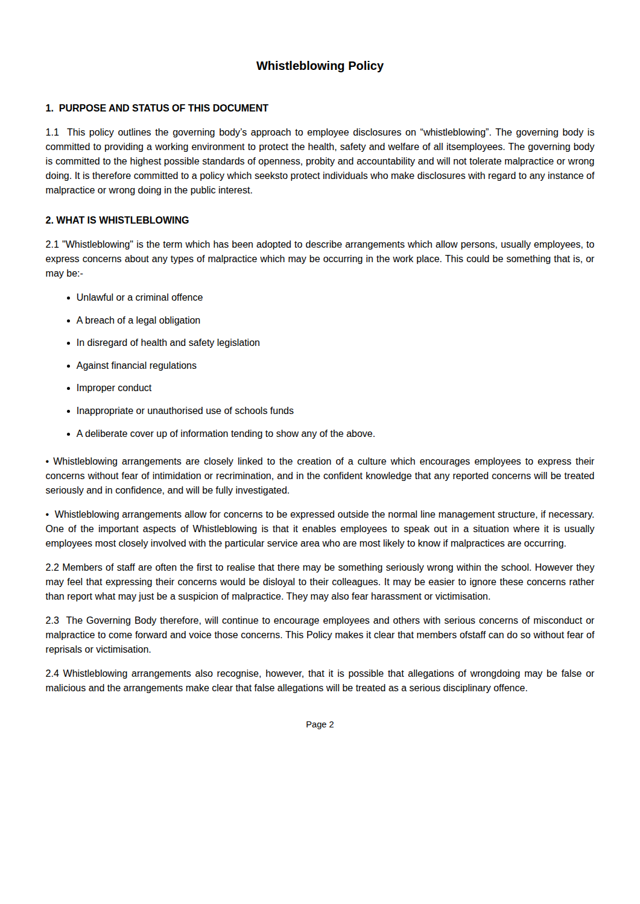Whistleblowing Policy
1. PURPOSE AND STATUS OF THIS DOCUMENT
1.1 This policy outlines the governing body’s approach to employee disclosures on “whistleblowing”. The governing body is committed to providing a working environment to protect the health, safety and welfare of all itsemployees. The governing body is committed to the highest possible standards of openness, probity and accountability and will not tolerate malpractice or wrong doing. It is therefore committed to a policy which seeksto protect individuals who make disclosures with regard to any instance of malpractice or wrong doing in the public interest.
2. WHAT IS WHISTLEBLOWING
2.1 "Whistleblowing" is the term which has been adopted to describe arrangements which allow persons, usually employees, to express concerns about any types of malpractice which may be occurring in the work place. This could be something that is, or may be:-
Unlawful or a criminal offence
A breach of a legal obligation
In disregard of health and safety legislation
Against financial regulations
Improper conduct
Inappropriate or unauthorised use of schools funds
A deliberate cover up of information tending to show any of the above.
• Whistleblowing arrangements are closely linked to the creation of a culture which encourages employees to express their concerns without fear of intimidation or recrimination, and in the confident knowledge that any reported concerns will be treated seriously and in confidence, and will be fully investigated.
• Whistleblowing arrangements allow for concerns to be expressed outside the normal line management structure, if necessary. One of the important aspects of Whistleblowing is that it enables employees to speak out in a situation where it is usually employees most closely involved with the particular service area who are most likely to know if malpractices are occurring.
2.2 Members of staff are often the first to realise that there may be something seriously wrong within the school. However they may feel that expressing their concerns would be disloyal to their colleagues. It may be easier to ignore these concerns rather than report what may just be a suspicion of malpractice. They may also fear harassment or victimisation.
2.3 The Governing Body therefore, will continue to encourage employees and others with serious concerns of misconduct or malpractice to come forward and voice those concerns. This Policy makes it clear that members ofstaff can do so without fear of reprisals or victimisation.
2.4 Whistleblowing arrangements also recognise, however, that it is possible that allegations of wrongdoing may be false or malicious and the arrangements make clear that false allegations will be treated as a serious disciplinary offence.
Page 2